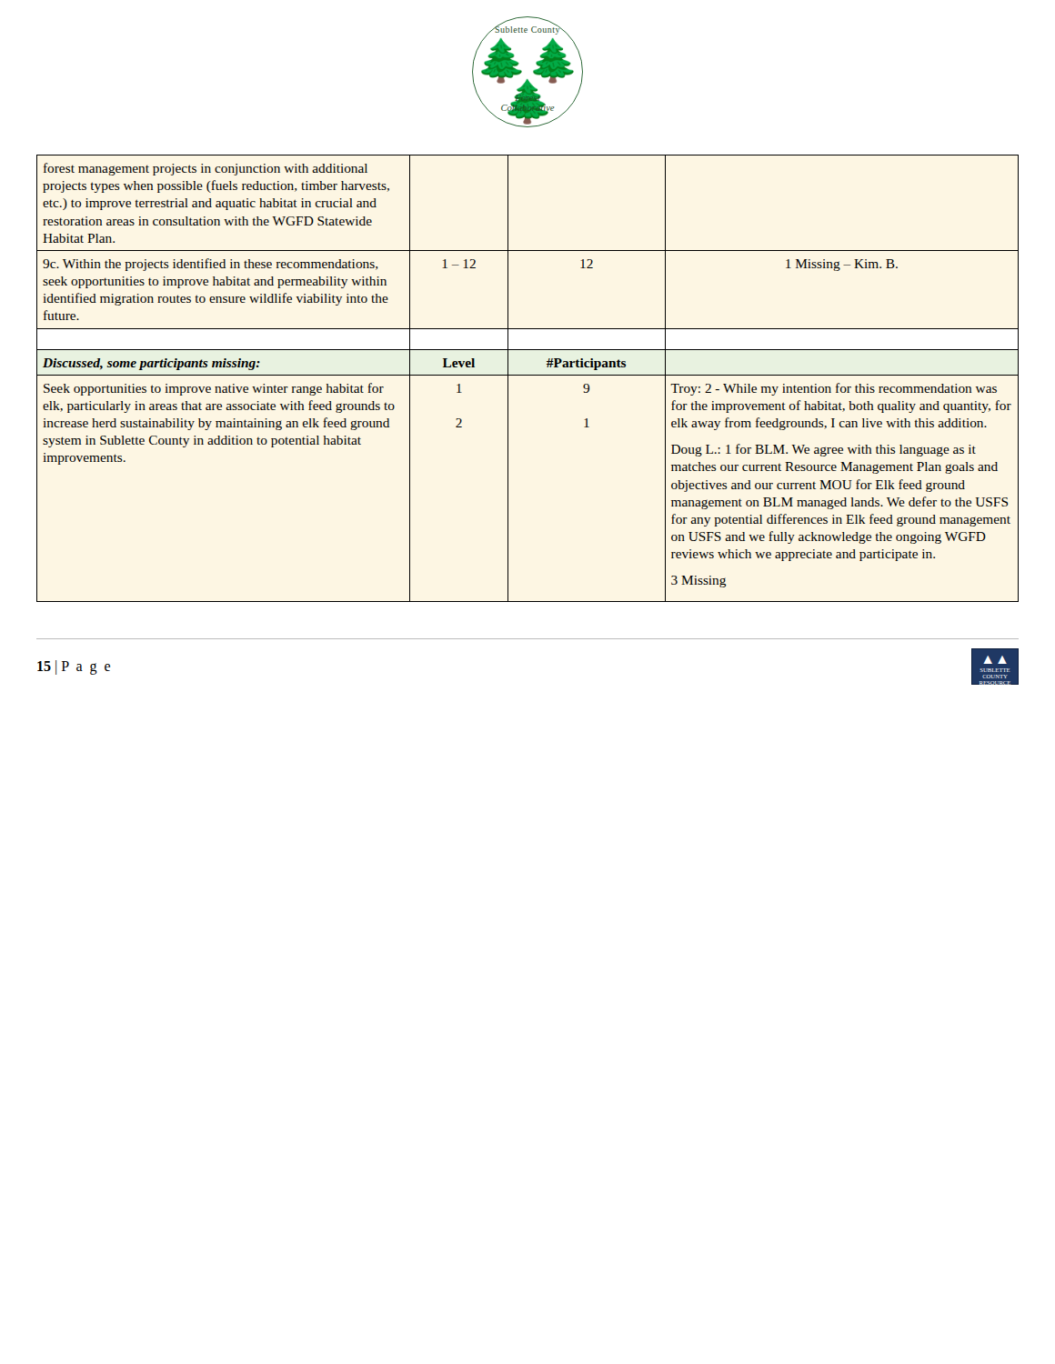Sublette County
🌲🌲🌲
Forest
Collaborative
| forest management projects in conjunction with additional projects types when possible (fuels reduction, timber harvests, etc.) to improve terrestrial and aquatic habitat in crucial and restoration areas in consultation with the WGFD Statewide Habitat Plan. | | | |
| 9c. Within the projects identified in these recommendations, seek opportunities to improve habitat and permeability within identified migration routes to ensure wildlife viability into the future. | 1 – 12 | 12 | 1 Missing – Kim. B. |
| Discussed, some participants missing: | Level | #Participants | |
| Seek opportunities to improve native winter range habitat for elk, particularly in areas that are associate with feed grounds to increase herd sustainability by maintaining an elk feed ground system in Sublette County in addition to potential habitat improvements. | 1 2 | 9 1 | Troy: 2 - While my intention for this recommendation was for the improvement of habitat, both quality and quantity, for elk away from feedgrounds, I can live with this addition. Doug L.: 1 for BLM. We agree with this language as it matches our current Resource Management Plan goals and objectives and our current MOU for Elk feed ground management on BLM managed lands. We defer to the USFS for any potential differences in Elk feed ground management on USFS and we fully acknowledge the ongoing WGFD reviews which we appreciate and participate in. 3 Missing |
15 | P a g e
▲▲
SUBLETTE COUNTY
RESOURCE